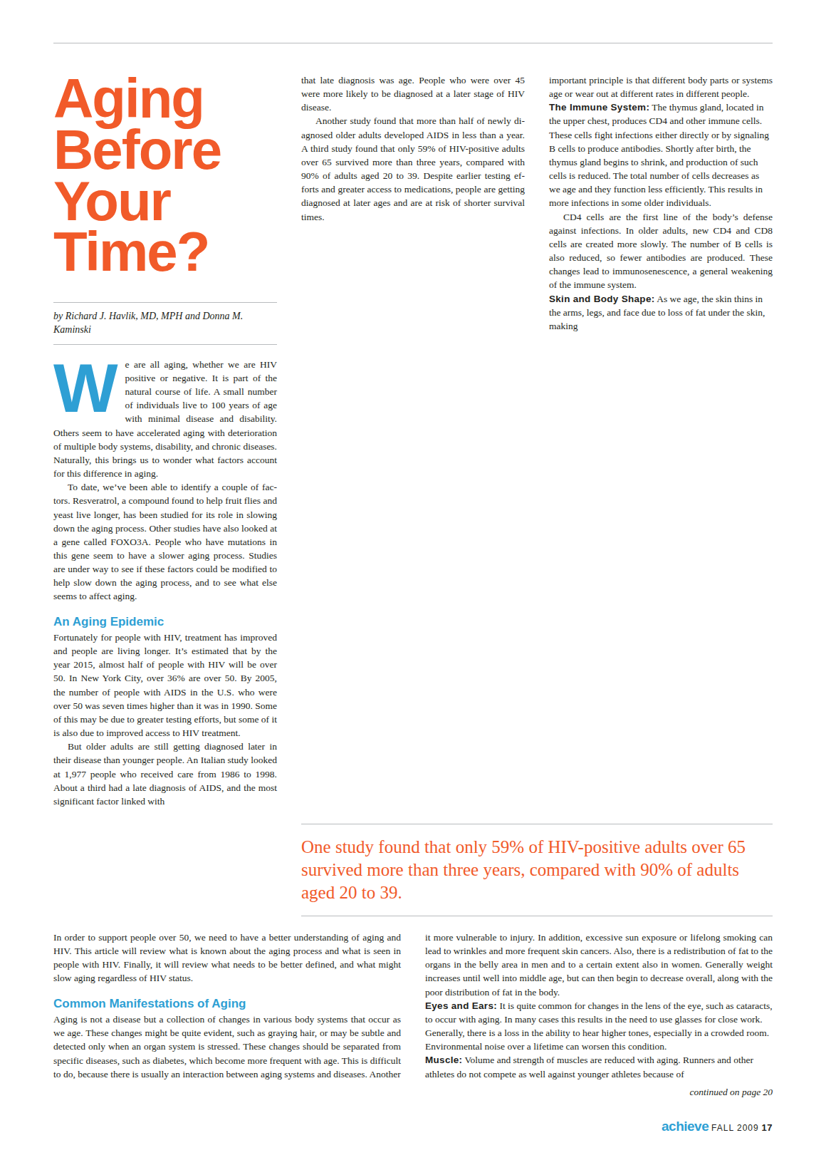Aging Before Your Time?
by Richard J. Havlik, MD, MPH and Donna M. Kaminski
We are all aging, whether we are HIV positive or negative. It is part of the natural course of life. A small number of individuals live to 100 years of age with minimal disease and disability. Others seem to have accelerated aging with deterioration of multiple body systems, disability, and chronic diseases. Naturally, this brings us to wonder what factors account for this difference in aging.
To date, we’ve been able to identify a couple of factors. Resveratrol, a compound found to help fruit flies and yeast live longer, has been studied for its role in slowing down the aging process. Other studies have also looked at a gene called FOXO3A. People who have mutations in this gene seem to have a slower aging process. Studies are under way to see if these factors could be modified to help slow down the aging process, and to see what else seems to affect aging.
An Aging Epidemic
Fortunately for people with HIV, treatment has improved and people are living longer. It’s estimated that by the year 2015, almost half of people with HIV will be over 50. In New York City, over 36% are over 50. By 2005, the number of people with AIDS in the U.S. who were over 50 was seven times higher than it was in 1990. Some of this may be due to greater testing efforts, but some of it is also due to improved access to HIV treatment.
But older adults are still getting diagnosed later in their disease than younger people. An Italian study looked at 1,977 people who received care from 1986 to 1998. About a third had a late diagnosis of AIDS, and the most significant factor linked with
that late diagnosis was age. People who were over 45 were more likely to be diagnosed at a later stage of HIV disease.
Another study found that more than half of newly diagnosed older adults developed AIDS in less than a year. A third study found that only 59% of HIV-positive adults over 65 survived more than three years, compared with 90% of adults aged 20 to 39. Despite earlier testing efforts and greater access to medications, people are getting diagnosed at later ages and are at risk of shorter survival times.
important principle is that different body parts or systems age or wear out at different rates in different people.
The Immune System:
The thymus gland, located in the upper chest, produces CD4 and other immune cells. These cells fight infections either directly or by signaling B cells to produce antibodies. Shortly after birth, the thymus gland begins to shrink, and production of such cells is reduced. The total number of cells decreases as we age and they function less efficiently. This results in more infections in some older individuals.
CD4 cells are the first line of the body’s defense against infections. In older adults, new CD4 and CD8 cells are created more slowly. The number of B cells is also reduced, so fewer antibodies are produced. These changes lead to immunosenescence, a general weakening of the immune system.
Skin and Body Shape:
As we age, the skin thins in the arms, legs, and face due to loss of fat under the skin, making
One study found that only 59% of HIV-positive adults over 65 survived more than three years, compared with 90% of adults aged 20 to 39.
In order to support people over 50, we need to have a better understanding of aging and HIV. This article will review what is known about the aging process and what is seen in people with HIV. Finally, it will review what needs to be better defined, and what might slow aging regardless of HIV status.
Common Manifestations of Aging
Aging is not a disease but a collection of changes in various body systems that occur as we age. These changes might be quite evident, such as graying hair, or may be subtle and detected only when an organ system is stressed. These changes should be separated from specific diseases, such as diabetes, which become more frequent with age. This is difficult to do, because there is usually an interaction between aging systems and diseases. Another
it more vulnerable to injury. In addition, excessive sun exposure or lifelong smoking can lead to wrinkles and more frequent skin cancers. Also, there is a redistribution of fat to the organs in the belly area in men and to a certain extent also in women. Generally weight increases until well into middle age, but can then begin to decrease overall, along with the poor distribution of fat in the body.
Eyes and Ears:
It is quite common for changes in the lens of the eye, such as cataracts, to occur with aging. In many cases this results in the need to use glasses for close work. Generally, there is a loss in the ability to hear higher tones, especially in a crowded room. Environmental noise over a lifetime can worsen this condition.
Muscle:
Volume and strength of muscles are reduced with aging. Runners and other athletes do not compete as well against younger athletes because of
continued on page 20
achieve FALL 2009 17